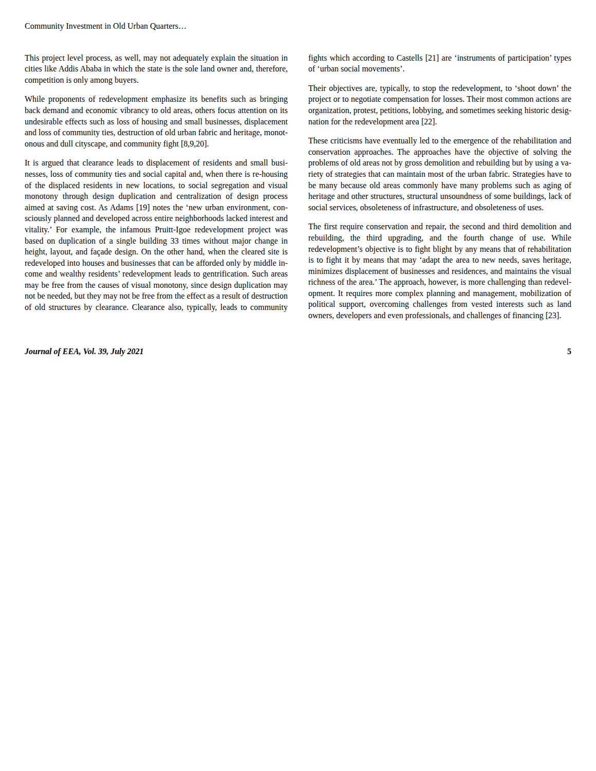Community Investment in Old Urban Quarters…
This project level process, as well, may not adequately explain the situation in cities like Addis Ababa in which the state is the sole land owner and, therefore, competition is only among buyers.
While proponents of redevelopment emphasize its benefits such as bringing back demand and economic vibrancy to old areas, others focus attention on its undesirable effects such as loss of housing and small businesses, displacement and loss of community ties, destruction of old urban fabric and heritage, monotonous and dull cityscape, and community fight [8,9,20].
It is argued that clearance leads to displacement of residents and small businesses, loss of community ties and social capital and, when there is re-housing of the displaced residents in new locations, to social segregation and visual monotony through design duplication and centralization of design process aimed at saving cost. As Adams [19] notes the ‘new urban environment, consciously planned and developed across entire neighborhoods lacked interest and vitality.’ For example, the infamous Pruitt-Igoe redevelopment project was based on duplication of a single building 33 times without major change in height, layout, and façade design. On the other hand, when the cleared site is redeveloped into houses and businesses that can be afforded only by middle income and wealthy residents’ redevelopment leads to gentrification. Such areas may be free from the causes of visual monotony, since design duplication may not be needed, but they may not be free from the effect as a result of destruction of old structures by clearance. Clearance also, typically, leads to community fights which according to Castells [21] are ‘instruments of participation’ types of ‘urban social movements’.
Their objectives are, typically, to stop the redevelopment, to ‘shoot down’ the project or to negotiate compensation for losses. Their most common actions are organization, protest, petitions, lobbying, and sometimes seeking historic designation for the redevelopment area [22].
These criticisms have eventually led to the emergence of the rehabilitation and conservation approaches. The approaches have the objective of solving the problems of old areas not by gross demolition and rebuilding but by using a variety of strategies that can maintain most of the urban fabric. Strategies have to be many because old areas commonly have many problems such as aging of heritage and other structures, structural unsoundness of some buildings, lack of social services, obsoleteness of infrastructure, and obsoleteness of uses.
The first require conservation and repair, the second and third demolition and rebuilding, the third upgrading, and the fourth change of use. While redevelopment’s objective is to fight blight by any means that of rehabilitation is to fight it by means that may ‘adapt the area to new needs, saves heritage, minimizes displacement of businesses and residences, and maintains the visual richness of the area.’ The approach, however, is more challenging than redevelopment. It requires more complex planning and management, mobilization of political support, overcoming challenges from vested interests such as land owners, developers and even professionals, and challenges of financing [23].
Journal of EEA, Vol. 39, July 2021 5